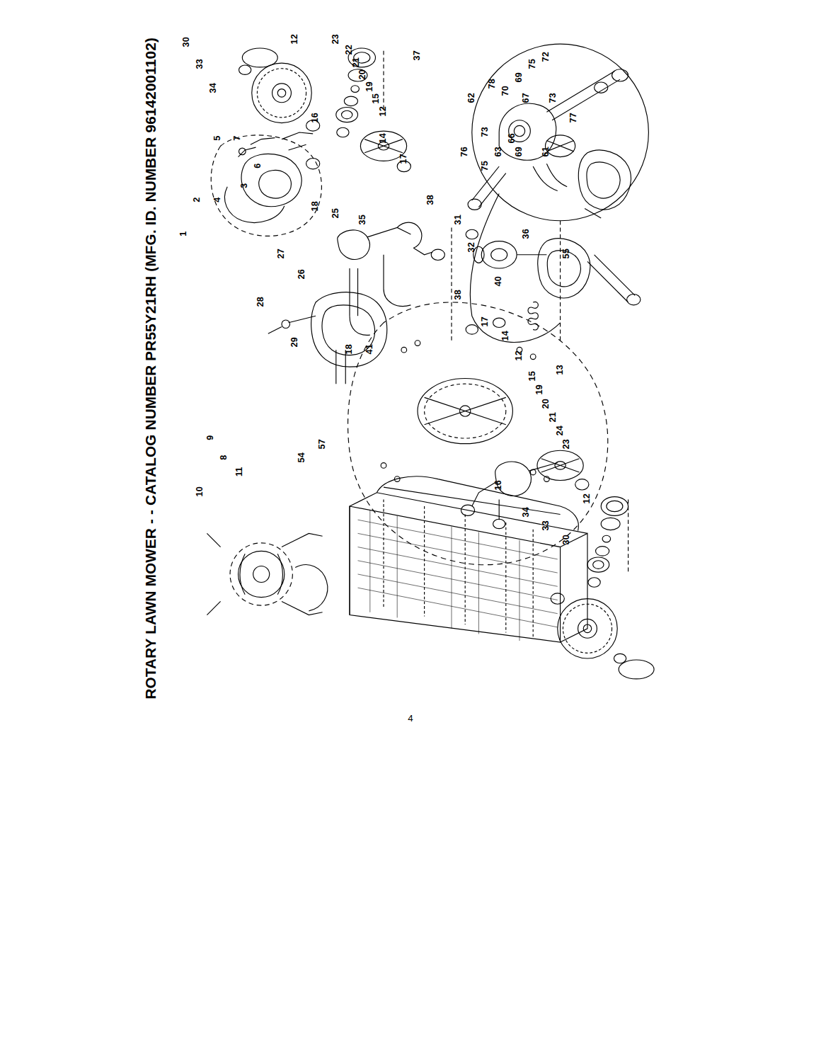ROTARY LAWN MOWER - - CATALOG NUMBER PR55Y21RH (MFG. ID. NUMBER 96142001102)
30
33
34
12
23
22
21
20
19
15
12
37
16
14
17
5
7
6
3
2
4
1
18
25
35
38
27
26
28
29
31
32
36
55
40
38
17
18
41
14
12
13
15
19
20
21
24
23
9
8
11
10
57
54
16
34
33
30
12
62
78
70
69
75
72
67
73
77
73
66
63
69
61
76
75
4